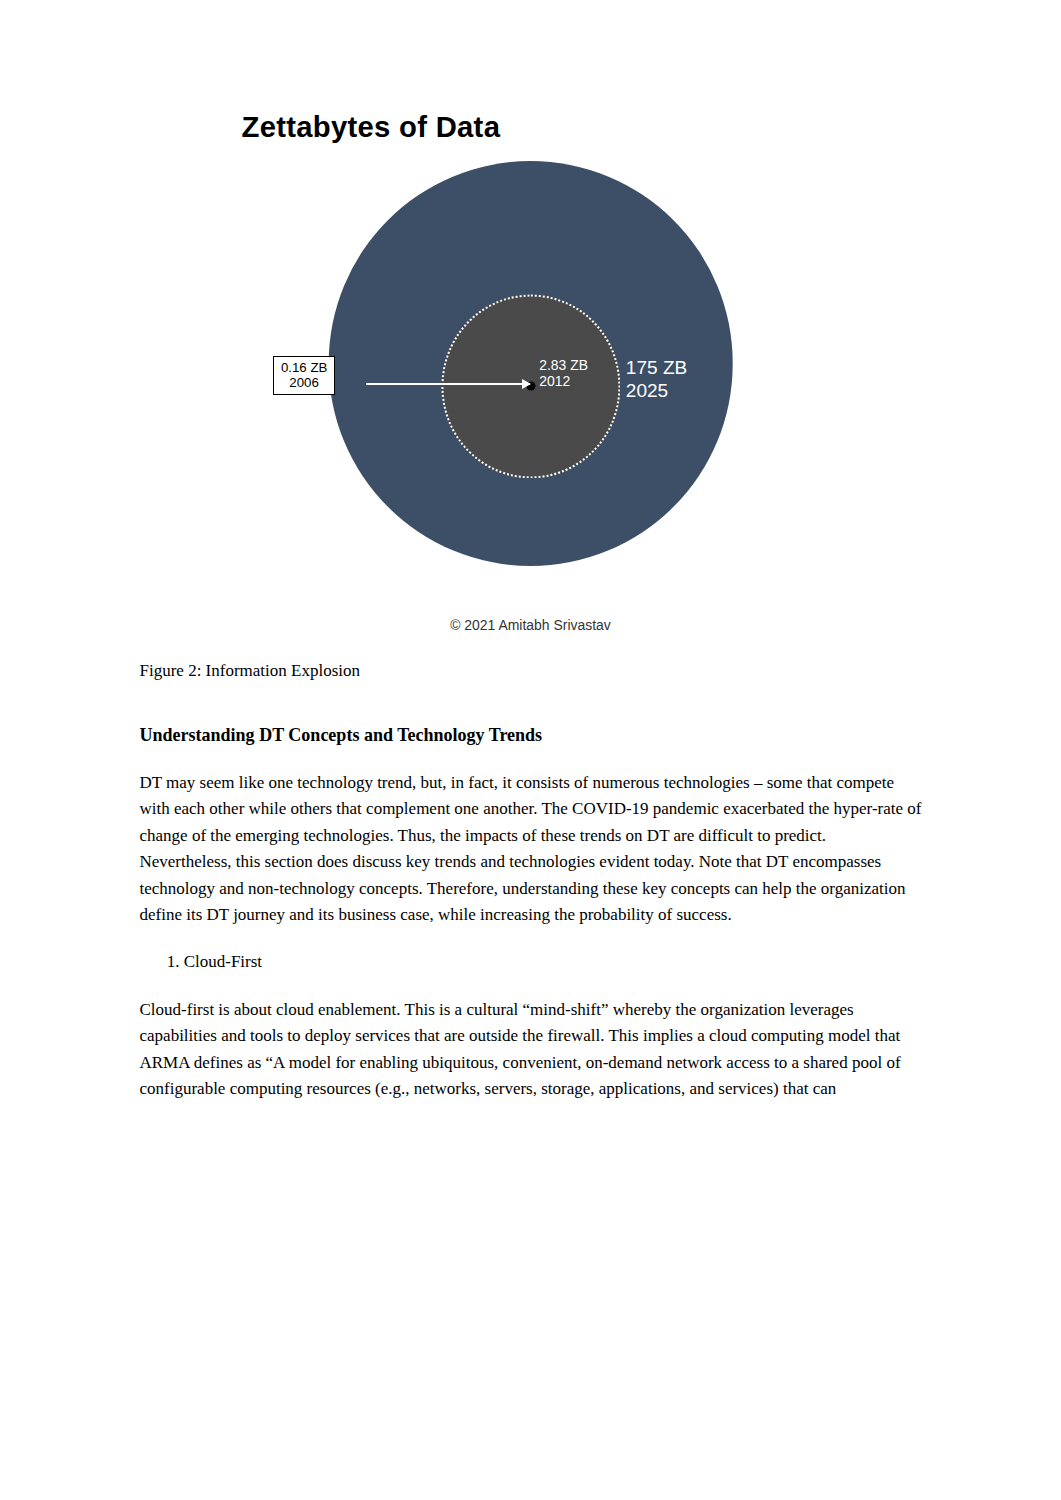Zettabytes of Data
0.16 ZB
2006
2.83 ZB
2012
175 ZB
2025
© 2021 Amitabh Srivastav
Figure 2: Information Explosion
Understanding DT Concepts and Technology Trends
DT may seem like one technology trend, but, in fact, it consists of numerous technologies – some that compete with each other while others that complement one another. The COVID-19 pandemic exacerbated the hyper-rate of change of the emerging technologies. Thus, the impacts of these trends on DT are difficult to predict. Nevertheless, this section does discuss key trends and technologies evident today. Note that DT encompasses technology and non-technology concepts. Therefore, understanding these key concepts can help the organization define its DT journey and its business case, while increasing the probability of success.
Cloud-First
Cloud-first is about cloud enablement. This is a cultural “mind-shift” whereby the organization leverages capabilities and tools to deploy services that are outside the firewall. This implies a cloud computing model that ARMA defines as “A model for enabling ubiquitous, convenient, on-demand network access to a shared pool of configurable computing resources (e.g., networks, servers, storage, applications, and services) that can